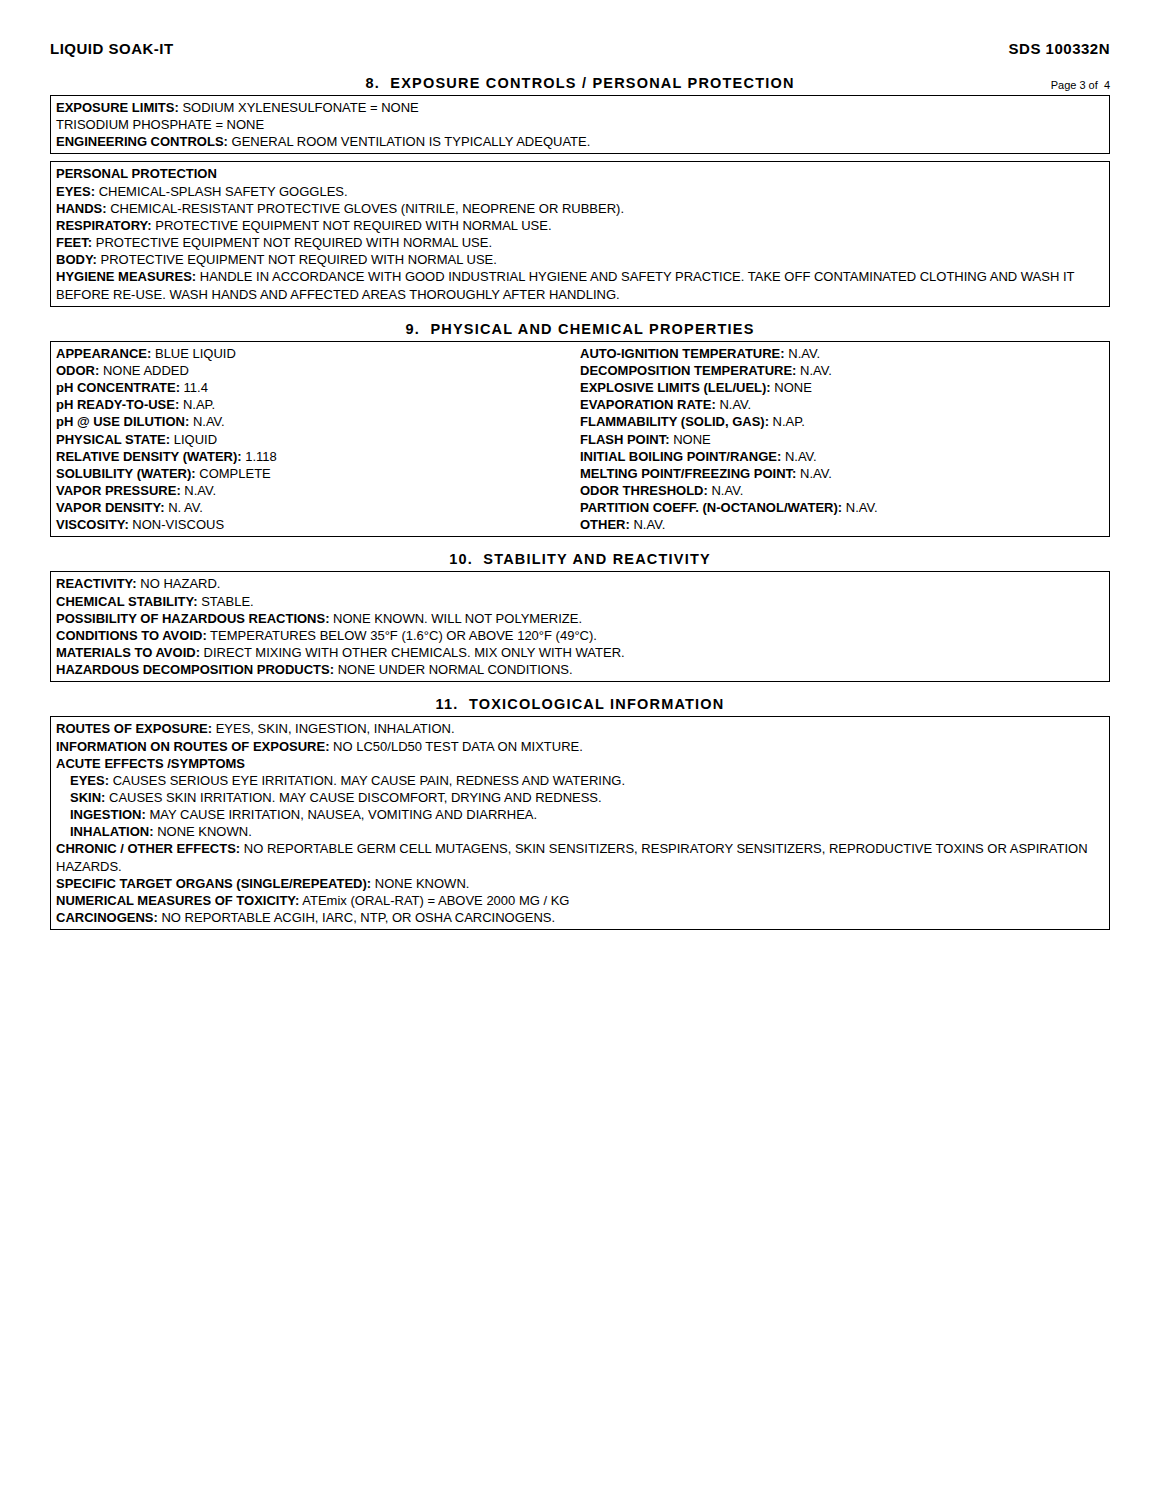LIQUID SOAK-IT SDS 100332N
8. EXPOSURE CONTROLS / PERSONAL PROTECTION Page 3 of 4
EXPOSURE LIMITS: SODIUM XYLENESULFONATE = NONE
TRISODIUM PHOSPHATE = NONE
ENGINEERING CONTROLS: GENERAL ROOM VENTILATION IS TYPICALLY ADEQUATE.
PERSONAL PROTECTION
EYES: CHEMICAL-SPLASH SAFETY GOGGLES.
HANDS: CHEMICAL-RESISTANT PROTECTIVE GLOVES (NITRILE, NEOPRENE OR RUBBER).
RESPIRATORY: PROTECTIVE EQUIPMENT NOT REQUIRED WITH NORMAL USE.
FEET: PROTECTIVE EQUIPMENT NOT REQUIRED WITH NORMAL USE.
BODY: PROTECTIVE EQUIPMENT NOT REQUIRED WITH NORMAL USE.
HYGIENE MEASURES: HANDLE IN ACCORDANCE WITH GOOD INDUSTRIAL HYGIENE AND SAFETY PRACTICE. TAKE OFF CONTAMINATED CLOTHING AND WASH IT BEFORE RE-USE. WASH HANDS AND AFFECTED AREAS THOROUGHLY AFTER HANDLING.
9. PHYSICAL AND CHEMICAL PROPERTIES
| APPEARANCE: BLUE LIQUID | AUTO-IGNITION TEMPERATURE: N.AV. |
| ODOR: NONE ADDED | DECOMPOSITION TEMPERATURE: N.AV. |
| pH CONCENTRATE: 11.4 | EXPLOSIVE LIMITS (LEL/UEL): NONE |
| pH READY-TO-USE: N.AP. | EVAPORATION RATE: N.AV. |
| pH @ USE DILUTION: N.AV. | FLAMMABILITY (SOLID, GAS): N.AP. |
| PHYSICAL STATE: LIQUID | FLASH POINT: NONE |
| RELATIVE DENSITY (WATER): 1.118 | INITIAL BOILING POINT/RANGE: N.AV. |
| SOLUBILITY (WATER): COMPLETE | MELTING POINT/FREEZING POINT: N.AV. |
| VAPOR PRESSURE: N.AV. | ODOR THRESHOLD: N.AV. |
| VAPOR DENSITY: N. AV. | PARTITION COEFF. (N-OCTANOL/WATER): N.AV. |
| VISCOSITY: NON-VISCOUS | OTHER: N.AV. |
10. STABILITY AND REACTIVITY
REACTIVITY: NO HAZARD.
CHEMICAL STABILITY: STABLE.
POSSIBILITY OF HAZARDOUS REACTIONS: NONE KNOWN. WILL NOT POLYMERIZE.
CONDITIONS TO AVOID: TEMPERATURES BELOW 35°F (1.6°C) OR ABOVE 120°F (49°C).
MATERIALS TO AVOID: DIRECT MIXING WITH OTHER CHEMICALS. MIX ONLY WITH WATER.
HAZARDOUS DECOMPOSITION PRODUCTS: NONE UNDER NORMAL CONDITIONS.
11. TOXICOLOGICAL INFORMATION
ROUTES OF EXPOSURE: EYES, SKIN, INGESTION, INHALATION.
INFORMATION ON ROUTES OF EXPOSURE: NO LC50/LD50 TEST DATA ON MIXTURE.
ACUTE EFFECTS /SYMPTOMS
EYES: CAUSES SERIOUS EYE IRRITATION. MAY CAUSE PAIN, REDNESS AND WATERING.
SKIN: CAUSES SKIN IRRITATION. MAY CAUSE DISCOMFORT, DRYING AND REDNESS.
INGESTION: MAY CAUSE IRRITATION, NAUSEA, VOMITING AND DIARRHEA.
INHALATION: NONE KNOWN.
CHRONIC / OTHER EFFECTS: NO REPORTABLE GERM CELL MUTAGENS, SKIN SENSITIZERS, RESPIRATORY SENSITIZERS, REPRODUCTIVE TOXINS OR ASPIRATION HAZARDS.
SPECIFIC TARGET ORGANS (SINGLE/REPEATED): NONE KNOWN.
NUMERICAL MEASURES OF TOXICITY: ATEmix (ORAL-RAT) = ABOVE 2000 MG / KG
CARCINOGENS: NO REPORTABLE ACGIH, IARC, NTP, OR OSHA CARCINOGENS.